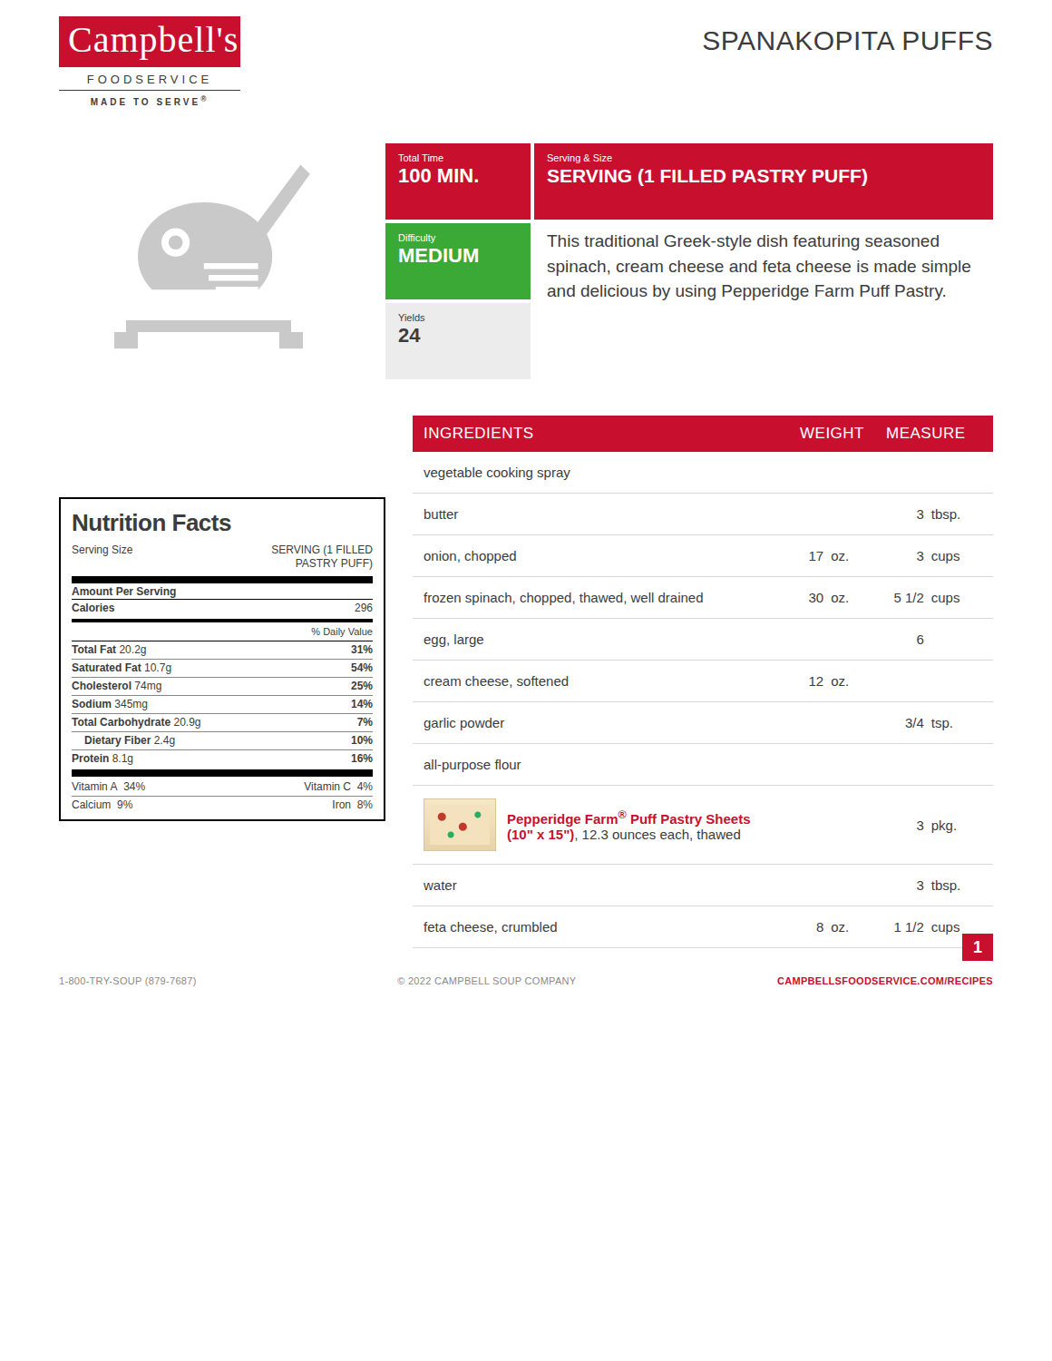Campbell's
FOODSERVICE
MADE TO SERVE®
SPANAKOPITA PUFFS
Total Time
100 MIN.
Serving & Size
SERVING (1 FILLED PASTRY PUFF)
Difficulty
MEDIUM
This traditional Greek-style dish featuring seasoned spinach, cream cheese and feta cheese is made simple and delicious by using Pepperidge Farm Puff Pastry.
Yields
24
Nutrition Facts
Serving Size SERVING (1 FILLED
PASTRY PUFF)
Amount Per Serving
Calories 296
% Daily Value
Total Fat 20.2g 31%
Saturated Fat 10.7g 54%
Cholesterol 74mg 25%
Sodium 345mg 14%
Total Carbohydrate 20.9g 7%
Dietary Fiber 2.4g 10%
Protein 8.1g 16%
Vitamin A 34% Vitamin C 4%
Calcium 9% Iron 8%
| INGREDIENTS | WEIGHT | MEASURE |
| --- | --- | --- |
| vegetable cooking spray | | | | |
| butter | | | 3 | tbsp. |
| onion, chopped | 17 | oz. | 3 | cups |
| frozen spinach, chopped, thawed, well drained | 30 | oz. | 5 1/2 | cups |
| egg, large | | | 6 | |
| cream cheese, softened | 12 | oz. | | |
| garlic powder | | | 3/4 | tsp. |
| all-purpose flour | | | | |
| Pepperidge Farm ® Puff Pastry Sheets (10" x 15") , 12.3 ounces each, thawed | | | 3 | pkg. |
| water | | | 3 | tbsp. |
| feta cheese, crumbled | 8 | oz. | 1 1/2 | cups |
1
1-800-TRY-SOUP (879-7687)
© 2022 CAMPBELL SOUP COMPANY
CAMPBELLSFOODSERVICE.COM/RECIPES